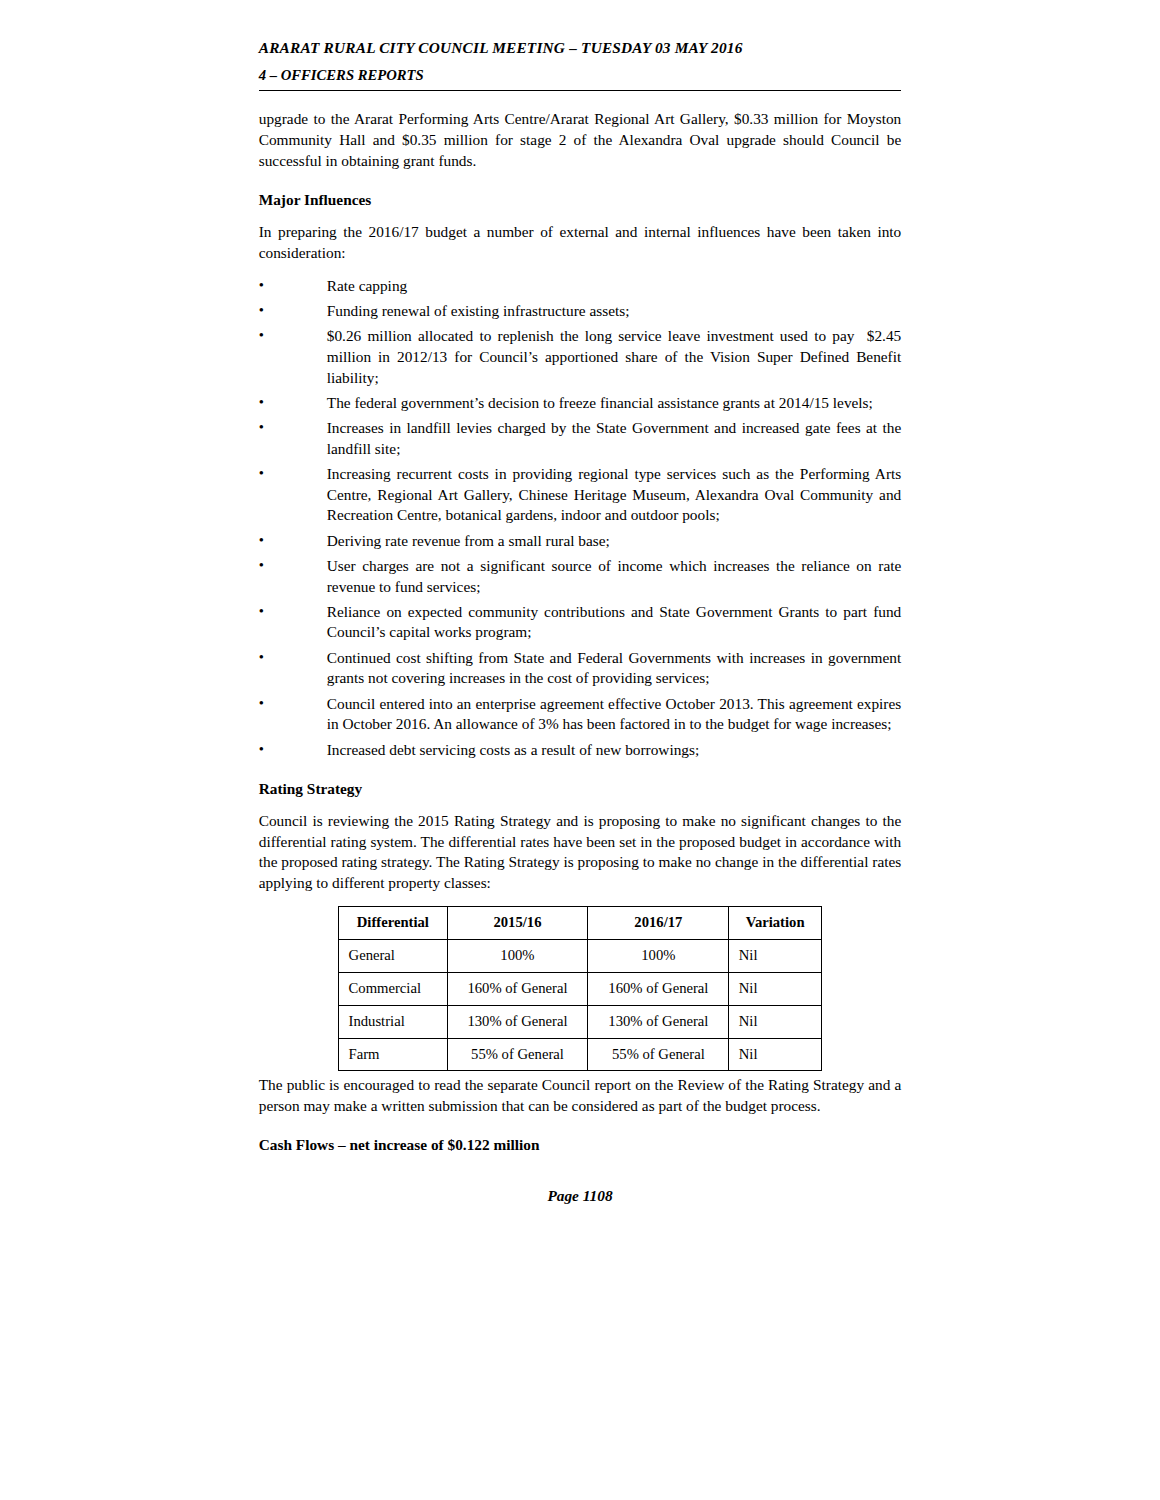ARARAT RURAL CITY COUNCIL MEETING – TUESDAY 03 MAY 2016
4 – OFFICERS REPORTS
upgrade to the Ararat Performing Arts Centre/Ararat Regional Art Gallery, $0.33 million for Moyston Community Hall and $0.35 million for stage 2 of the Alexandra Oval upgrade should Council be successful in obtaining grant funds.
Major Influences
In preparing the 2016/17 budget a number of external and internal influences have been taken into consideration:
Rate capping
Funding renewal of existing infrastructure assets;
$0.26 million allocated to replenish the long service leave investment used to pay $2.45 million in 2012/13 for Council’s apportioned share of the Vision Super Defined Benefit liability;
The federal government’s decision to freeze financial assistance grants at 2014/15 levels;
Increases in landfill levies charged by the State Government and increased gate fees at the landfill site;
Increasing recurrent costs in providing regional type services such as the Performing Arts Centre, Regional Art Gallery, Chinese Heritage Museum, Alexandra Oval Community and Recreation Centre, botanical gardens, indoor and outdoor pools;
Deriving rate revenue from a small rural base;
User charges are not a significant source of income which increases the reliance on rate revenue to fund services;
Reliance on expected community contributions and State Government Grants to part fund Council’s capital works program;
Continued cost shifting from State and Federal Governments with increases in government grants not covering increases in the cost of providing services;
Council entered into an enterprise agreement effective October 2013. This agreement expires in October 2016. An allowance of 3% has been factored in to the budget for wage increases;
Increased debt servicing costs as a result of new borrowings;
Rating Strategy
Council is reviewing the 2015 Rating Strategy and is proposing to make no significant changes to the differential rating system. The differential rates have been set in the proposed budget in accordance with the proposed rating strategy. The Rating Strategy is proposing to make no change in the differential rates applying to different property classes:
| Differential | 2015/16 | 2016/17 | Variation |
| --- | --- | --- | --- |
| General | 100% | 100% | Nil |
| Commercial | 160% of General | 160% of General | Nil |
| Industrial | 130% of General | 130% of General | Nil |
| Farm | 55% of General | 55% of General | Nil |
The public is encouraged to read the separate Council report on the Review of the Rating Strategy and a person may make a written submission that can be considered as part of the budget process.
Cash Flows – net increase of $0.122 million
Page 1108